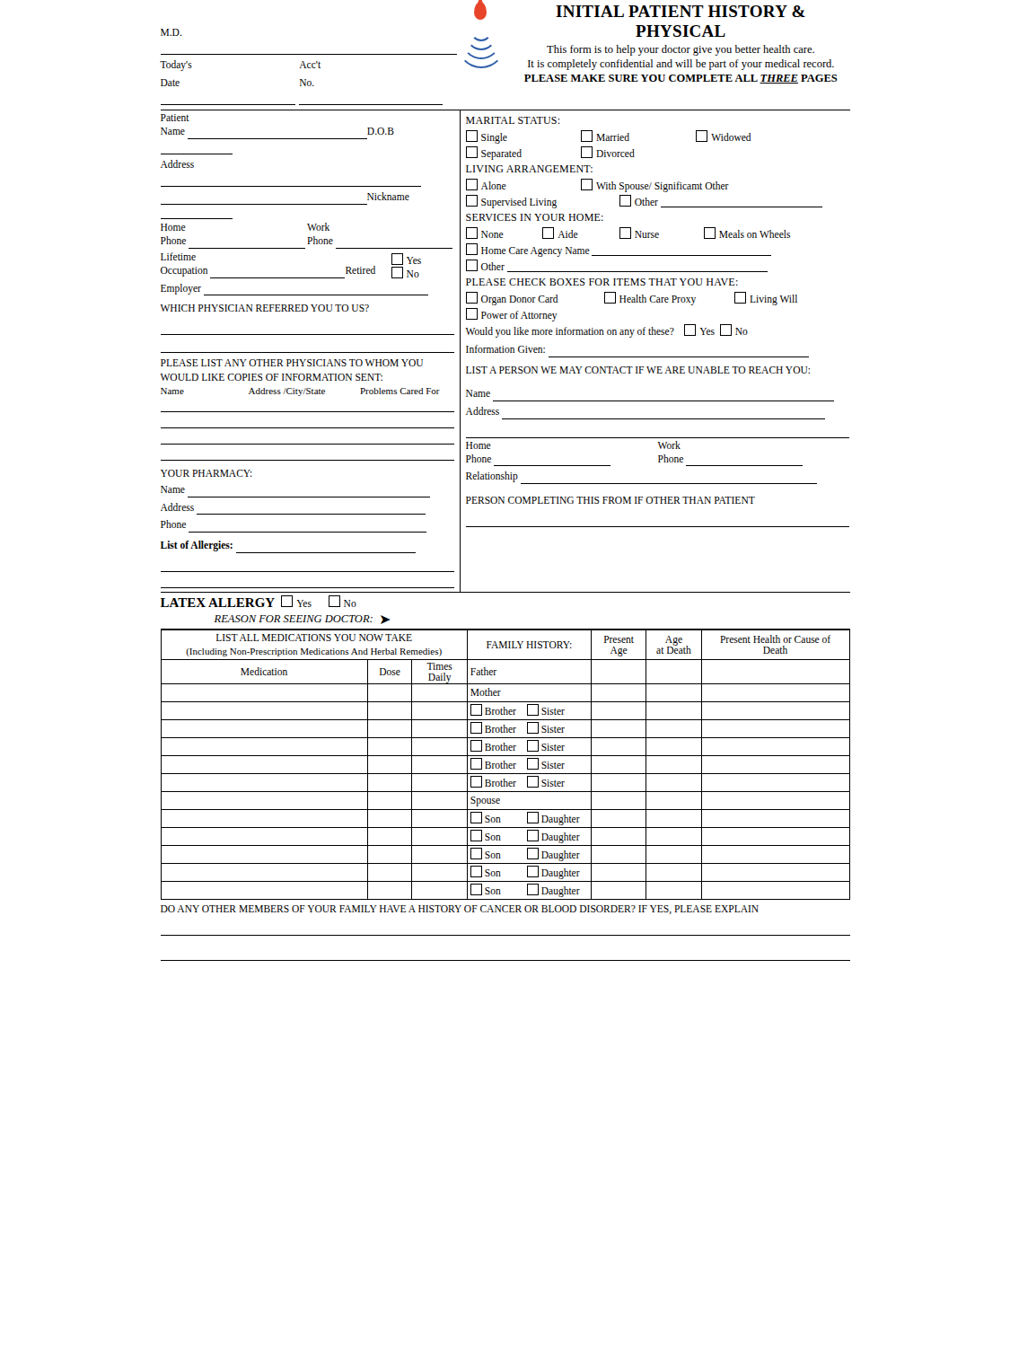M.D.
Today's
Acc't
Date
No.
INITIAL PATIENT HISTORY & PHYSICAL
This form is to help your doctor give you better health care.
It is completely confidential and will be part of your medical record.
PLEASE MAKE SURE YOU COMPLETE ALL THREE PAGES
Patient
Name D.O.B
Address
Nickname
Home
Work
Phone
Phone
Lifetime
Occupation Retired
Yes
No
Employer
Which physician referred you to us?
Please list any other physicians to whom you
would like copies of information sent:
Name
Address /City/State
Problems Cared For
Your Pharmacy:
Name
Address
Phone
List of Allergies:
Marital Status:
Single
Married
Widowed
Separated
Divorced
Living Arrangement:
Alone
With Spouse/ Significamt Other
Supervised Living
Other
Services in your home:
None
Aide
Nurse
Meals on Wheels
Home Care Agency Name
Other
Please check boxes for items that you have:
Organ Donor Card
Health Care Proxy
Living Will
Power of Attorney
Would you like more information on any of these? Yes No
Information Given:
List a person we may contact if we are unable to reach you:
Name
Address
Home
Work
Phone
Phone
Relationship
Person completing this from if other than patient
LATEX ALLERGY Yes No
REASON FOR SEEING DOCTOR:
➤
| LIST ALL MEDICATIONS YOU NOW TAKE (Including Non-Prescription Medications And Herbal Remedies) | FAMILY HISTORY: | Present Age | Age at Death | Present Health or Cause of Death |
| --- | --- | --- | --- | --- |
| Medication | Dose | Times Daily | Father | | | |
| | | | Mother | | | |
| | | | Brother Sister | | | |
| | | | Brother Sister | | | |
| | | | Brother Sister | | | |
| | | | Brother Sister | | | |
| | | | Brother Sister | | | |
| | | | Spouse | | | |
| | | | Son Daughter | | | |
| | | | Son Daughter | | | |
| | | | Son Daughter | | | |
| | | | Son Daughter | | | |
| | | | Son Daughter | | | |
Do any other members of your family have a history of cancer or blood disorder? If yes, please explain